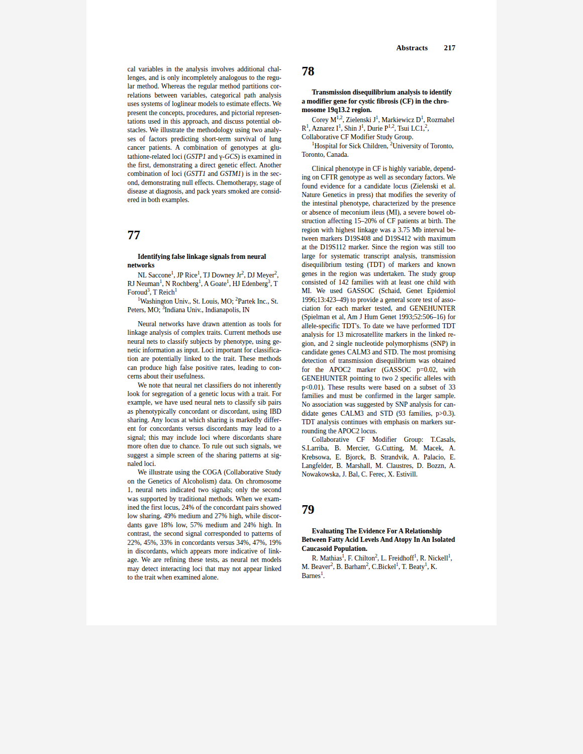Abstracts217
cal variables in the analysis involves additional challenges, and is only incompletely analogous to the regular method. Whereas the regular method partitions correlations between variables, categorical path analysis uses systems of loglinear models to estimate effects. We present the concepts, procedures, and pictorial representations used in this approach, and discuss potential obstacles. We illustrate the methodology using two analyses of factors predicting short-term survival of lung cancer patients. A combination of genotypes at glutathione-related loci (GSTP1 and γ-GCS) is examined in the first, demonstrating a direct genetic effect. Another combination of loci (GSTT1 and GSTM1) is in the second, demonstrating null effects. Chemotherapy, stage of disease at diagnosis, and pack years smoked are considered in both examples.
77
Identifying false linkage signals from neural networks
NL Saccone1, JP Rice1, TJ Downey Jr2, DJ Meyer2, RJ Neuman1, N Rochberg1, A Goate1, HJ Edenberg3, T Foroud3, T Reich1
1Washington Univ., St. Louis, MO; 2Partek Inc., St. Peters, MO; 3Indiana Univ., Indianapolis, IN
Neural networks have drawn attention as tools for linkage analysis of complex traits. Current methods use neural nets to classify subjects by phenotype, using genetic information as input. Loci important for classification are potentially linked to the trait. These methods can produce high false positive rates, leading to concerns about their usefulness.
We note that neural net classifiers do not inherently look for segregation of a genetic locus with a trait. For example, we have used neural nets to classify sib pairs as phenotypically concordant or discordant, using IBD sharing. Any locus at which sharing is markedly different for concordants versus discordants may lead to a signal; this may include loci where discordants share more often due to chance. To rule out such signals, we suggest a simple screen of the sharing patterns at signaled loci.
We illustrate using the COGA (Collaborative Study on the Genetics of Alcoholism) data. On chromosome 1, neural nets indicated two signals; only the second was supported by traditional methods. When we examined the first locus, 24% of the concordant pairs showed low sharing, 49% medium and 27% high, while discordants gave 18% low, 57% medium and 24% high. In contrast, the second signal corresponded to patterns of 22%, 45%, 33% in concordants versus 34%, 47%, 19% in discordants, which appears more indicative of linkage. We are refining these tests, as neural net models may detect interacting loci that may not appear linked to the trait when examined alone.
78
Transmission disequilibrium analysis to identify a modifier gene for cystic fibrosis (CF) in the chromosome 19q13.2 region.
Corey M1,2, Zielenski J1, Markiewicz D1, Rozmahel R1, Aznarez I1, Shin J1, Durie P1,2, Tsui LC1,2, Collaborative CF Modifier Study Group.
1Hospital for Sick Children, 2University of Toronto, Toronto, Canada.
Clinical phenotype in CF is highly variable, depending on CFTR genotype as well as secondary factors. We found evidence for a candidate locus (Zielenski et al. Nature Genetics in press) that modifies the severity of the intestinal phenotype, characterized by the presence or absence of meconium ileus (MI), a severe bowel obstruction affecting 15–20% of CF patients at birth. The region with highest linkage was a 3.75 Mb interval between markers D19S408 and D19S412 with maximum at the D19S112 marker. Since the region was still too large for systematic transcript analysis, transmission disequilibrium testing (TDT) of markers and known genes in the region was undertaken. The study group consisted of 142 families with at least one child with MI. We used GASSOC (Schaid, Genet Epidemiol 1996;13:423–49) to provide a general score test of association for each marker tested, and GENEHUNTER (Spielman et al, Am J Hum Genet 1993;52:506–16) for allele-specific TDT's. To date we have performed TDT analysis for 13 microsatellite markers in the linked region, and 2 single nucleotide polymorphisms (SNP) in candidate genes CALM3 and STD. The most promising detection of transmission disequilibrium was obtained for the APOC2 marker (GASSOC p=0.02, with GENEHUNTER pointing to two 2 specific alleles with p<0.01). These results were based on a subset of 33 families and must be confirmed in the larger sample. No association was suggested by SNP analysis for candidate genes CALM3 and STD (93 families, p>0.3). TDT analysis continues with emphasis on markers surrounding the APOC2 locus.
Collaborative CF Modifier Group: T.Casals, S.Larriba, B. Mercier, G.Cutting, M. Macek, A. Krebsowa, E. Bjorck, B. Strandvik, A. Palacio, E. Langfelder, B. Marshall, M. Claustres, D. Bozzn, A. Nowakowska, J. Bal, C. Ferec, X. Estivill.
79
Evaluating The Evidence For A Relationship Between Fatty Acid Levels And Atopy In An Isolated Caucasoid Population.
R. Mathias1, F. Chilton2, L. Freidhoff1, R. Nickell1, M. Beaver2, B. Barham2, C.Bickel1, T. Beaty1, K. Barnes1.